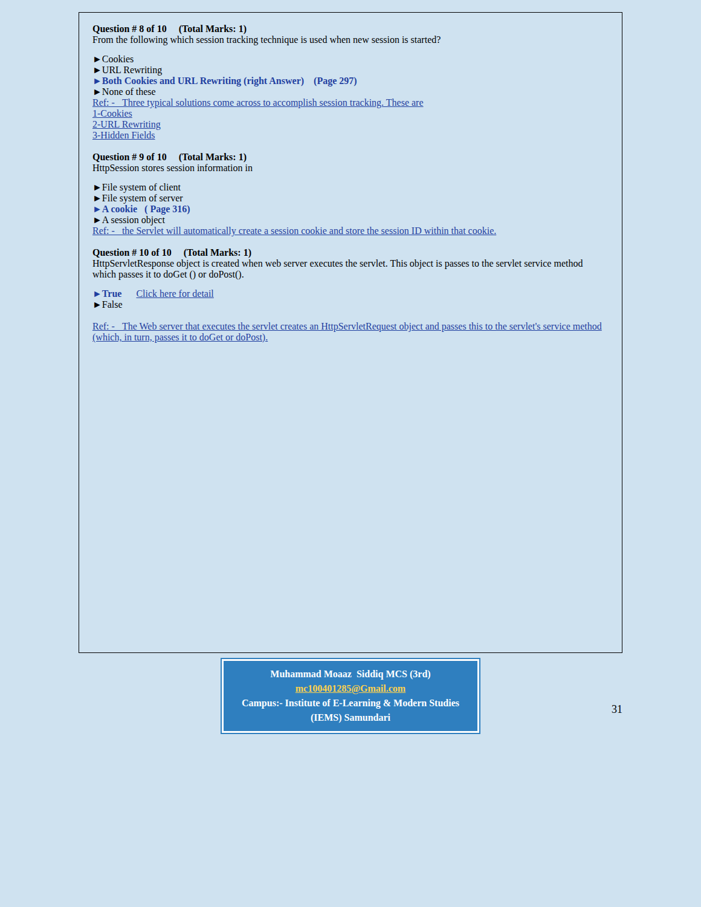Question # 8 of 10 (Total Marks: 1)
From the following which session tracking technique is used when new session is started?
►Cookies
►URL Rewriting
►Both Cookies and URL Rewriting (right Answer) (Page 297)
►None of these
Ref: - Three typical solutions come across to accomplish session tracking. These are
1-Cookies
2-URL Rewriting
3-Hidden Fields
Question # 9 of 10 (Total Marks: 1)
HttpSession stores session information in
►File system of client
►File system of server
►A cookie ( Page 316)
►A session object
Ref: - the Servlet will automatically create a session cookie and store the session ID within that cookie.
Question # 10 of 10 (Total Marks: 1)
HttpServletResponse object is created when web server executes the servlet. This object is passes to the servlet service method which passes it to doGet () or doPost().
►True Click here for detail
►False
Ref: - The Web server that executes the servlet creates an HttpServletRequest object and passes this to the servlet's service method (which, in turn, passes it to doGet or doPost).
Muhammad Moaaz Siddiq MCS (3rd)
mc100401285@Gmail.com
Campus:- Institute of E-Learning & Modern Studies
(IEMS) Samundari
31